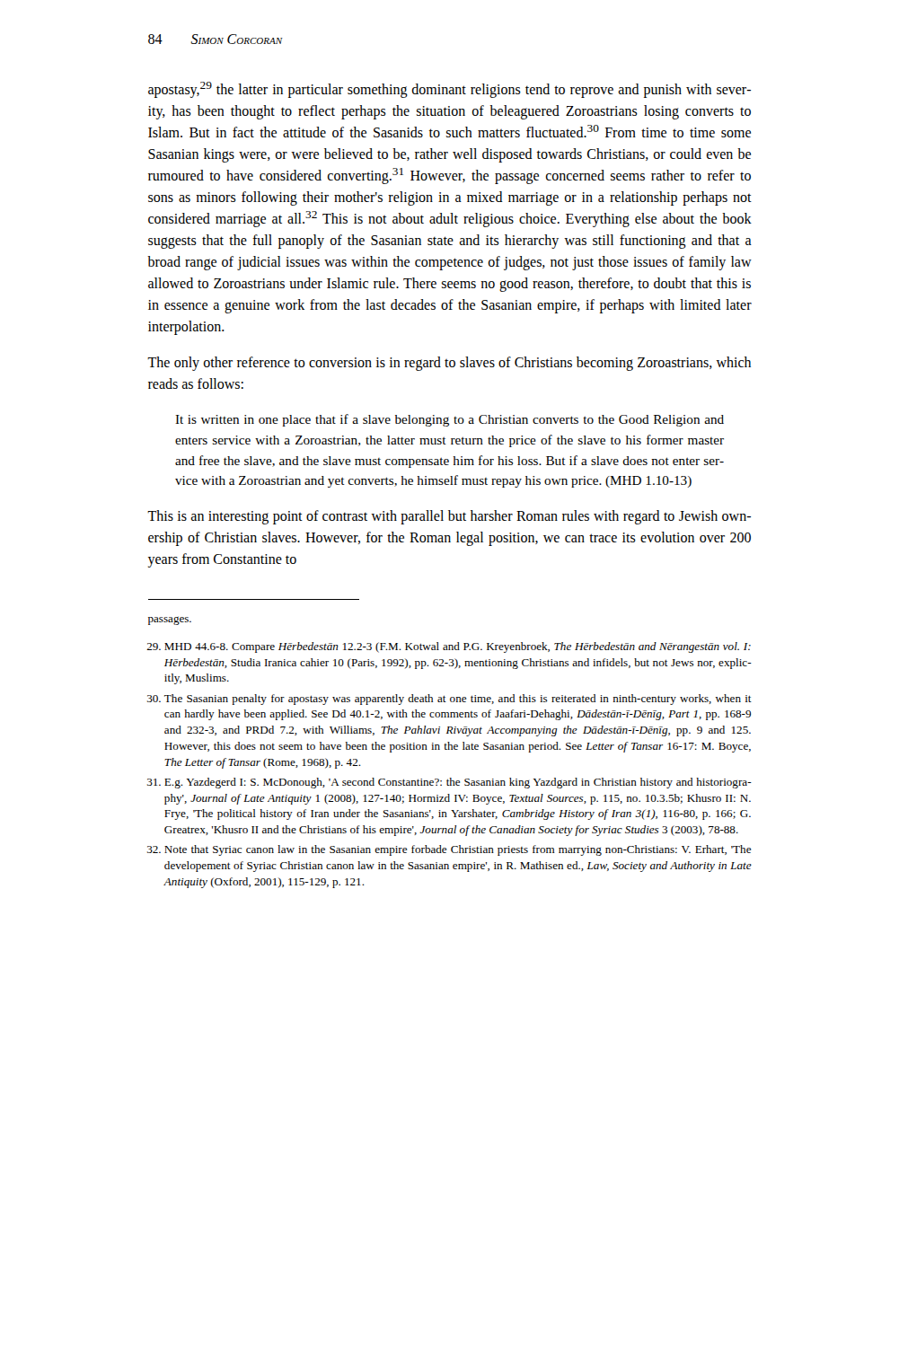84 Simon Corcoran
apostasy,29 the latter in particular something dominant religions tend to reprove and punish with severity, has been thought to reflect perhaps the situation of beleaguered Zoroastrians losing converts to Islam. But in fact the attitude of the Sasanids to such matters fluctuated.30 From time to time some Sasanian kings were, or were believed to be, rather well disposed towards Christians, or could even be rumoured to have considered converting.31 However, the passage concerned seems rather to refer to sons as minors following their mother's religion in a mixed marriage or in a relationship perhaps not considered marriage at all.32 This is not about adult religious choice. Everything else about the book suggests that the full panoply of the Sasanian state and its hierarchy was still functioning and that a broad range of judicial issues was within the competence of judges, not just those issues of family law allowed to Zoroastrians under Islamic rule. There seems no good reason, therefore, to doubt that this is in essence a genuine work from the last decades of the Sasanian empire, if perhaps with limited later interpolation.
The only other reference to conversion is in regard to slaves of Christians becoming Zoroastrians, which reads as follows:
It is written in one place that if a slave belonging to a Christian converts to the Good Religion and enters service with a Zoroastrian, the latter must return the price of the slave to his former master and free the slave, and the slave must compensate him for his loss. But if a slave does not enter service with a Zoroastrian and yet converts, he himself must repay his own price. (MHD 1.10-13)
This is an interesting point of contrast with parallel but harsher Roman rules with regard to Jewish ownership of Christian slaves. However, for the Roman legal position, we can trace its evolution over 200 years from Constantine to
passages.
MHD 44.6-8. Compare Hērbedestān 12.2-3 (F.M. Kotwal and P.G. Kreyenbroek, The Hērbedestān and Nērangestān vol. I: Hērbedestān, Studia Iranica cahier 10 (Paris, 1992), pp. 62-3), mentioning Christians and infidels, but not Jews nor, explicitly, Muslims.
The Sasanian penalty for apostasy was apparently death at one time, and this is reiterated in ninth-century works, when it can hardly have been applied. See Dd 40.1-2, with the comments of Jaafari-Dehaghi, Dādestān-ī-Dēnīg, Part 1, pp. 168-9 and 232-3, and PRDd 7.2, with Williams, The Pahlavi Rivāyat Accompanying the Dādestān-ī-Dēnīg, pp. 9 and 125. However, this does not seem to have been the position in the late Sasanian period. See Letter of Tansar 16-17: M. Boyce, The Letter of Tansar (Rome, 1968), p. 42.
E.g. Yazdegerd I: S. McDonough, 'A second Constantine?: the Sasanian king Yazdgard in Christian history and historiography', Journal of Late Antiquity 1 (2008), 127-140; Hormizd IV: Boyce, Textual Sources, p. 115, no. 10.3.5b; Khusro II: N. Frye, 'The political history of Iran under the Sasanians', in Yarshater, Cambridge History of Iran 3(1), 116-80, p. 166; G. Greatrex, 'Khusro II and the Christians of his empire', Journal of the Canadian Society for Syriac Studies 3 (2003), 78-88.
Note that Syriac canon law in the Sasanian empire forbade Christian priests from marrying non-Christians: V. Erhart, 'The developement of Syriac Christian canon law in the Sasanian empire', in R. Mathisen ed., Law, Society and Authority in Late Antiquity (Oxford, 2001), 115-129, p. 121.